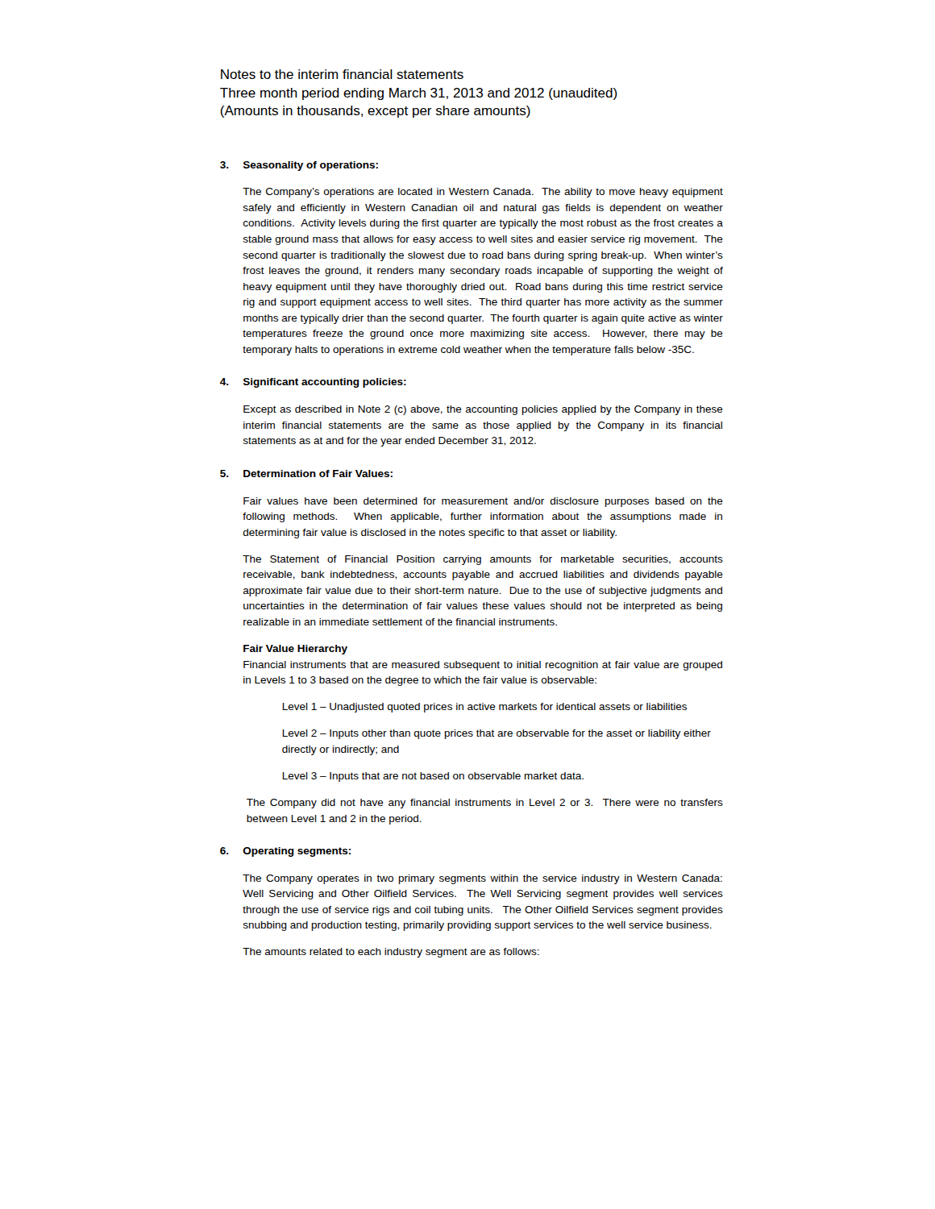Notes to the interim financial statements
Three month period ending March 31, 2013 and 2012 (unaudited)
(Amounts in thousands, except per share amounts)
3.
Seasonality of operations:
The Company’s operations are located in Western Canada. The ability to move heavy equipment safely and efficiently in Western Canadian oil and natural gas fields is dependent on weather conditions. Activity levels during the first quarter are typically the most robust as the frost creates a stable ground mass that allows for easy access to well sites and easier service rig movement. The second quarter is traditionally the slowest due to road bans during spring break-up. When winter’s frost leaves the ground, it renders many secondary roads incapable of supporting the weight of heavy equipment until they have thoroughly dried out. Road bans during this time restrict service rig and support equipment access to well sites. The third quarter has more activity as the summer months are typically drier than the second quarter. The fourth quarter is again quite active as winter temperatures freeze the ground once more maximizing site access. However, there may be temporary halts to operations in extreme cold weather when the temperature falls below -35C.
4.
Significant accounting policies:
Except as described in Note 2 (c) above, the accounting policies applied by the Company in these interim financial statements are the same as those applied by the Company in its financial statements as at and for the year ended December 31, 2012.
5.
Determination of Fair Values:
Fair values have been determined for measurement and/or disclosure purposes based on the following methods. When applicable, further information about the assumptions made in determining fair value is disclosed in the notes specific to that asset or liability.
The Statement of Financial Position carrying amounts for marketable securities, accounts receivable, bank indebtedness, accounts payable and accrued liabilities and dividends payable approximate fair value due to their short-term nature. Due to the use of subjective judgments and uncertainties in the determination of fair values these values should not be interpreted as being realizable in an immediate settlement of the financial instruments.
Fair Value Hierarchy
Financial instruments that are measured subsequent to initial recognition at fair value are grouped in Levels 1 to 3 based on the degree to which the fair value is observable:
Level 1 – Unadjusted quoted prices in active markets for identical assets or liabilities
Level 2 – Inputs other than quote prices that are observable for the asset or liability either directly or indirectly; and
Level 3 – Inputs that are not based on observable market data.
The Company did not have any financial instruments in Level 2 or 3. There were no transfers between Level 1 and 2 in the period.
6.
Operating segments:
The Company operates in two primary segments within the service industry in Western Canada: Well Servicing and Other Oilfield Services. The Well Servicing segment provides well services through the use of service rigs and coil tubing units. The Other Oilfield Services segment provides snubbing and production testing, primarily providing support services to the well service business.
The amounts related to each industry segment are as follows: